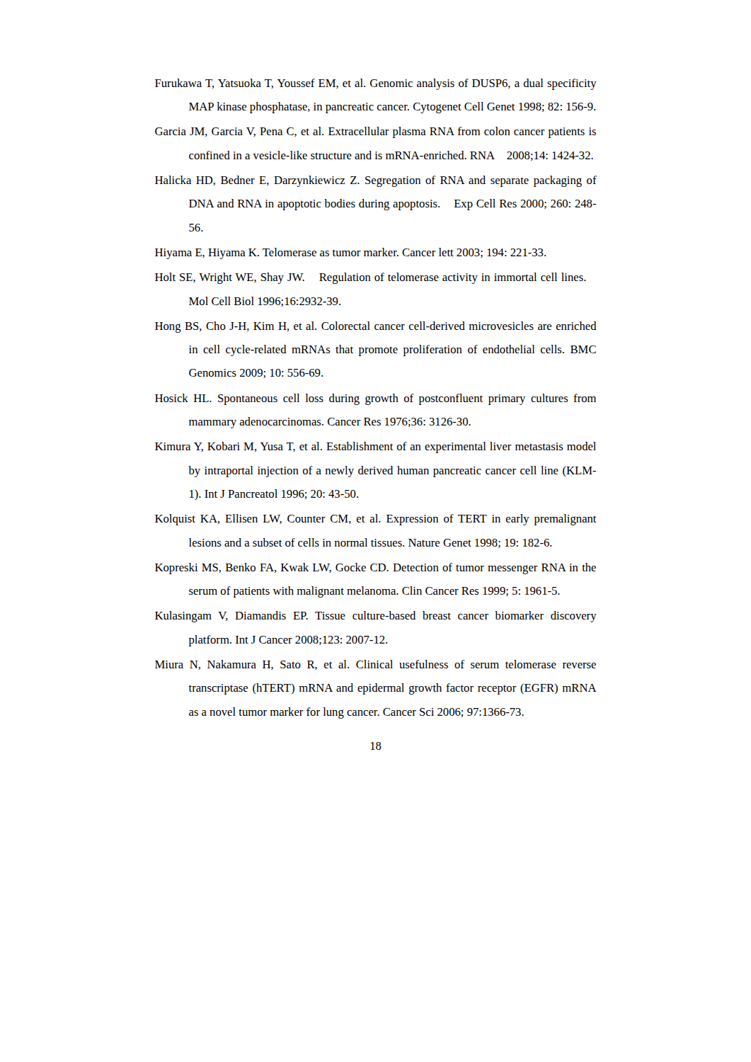Furukawa T, Yatsuoka T, Youssef EM, et al. Genomic analysis of DUSP6, a dual specificity MAP kinase phosphatase, in pancreatic cancer. Cytogenet Cell Genet 1998; 82: 156-9.
Garcia JM, Garcia V, Pena C, et al. Extracellular plasma RNA from colon cancer patients is confined in a vesicle-like structure and is mRNA-enriched. RNA 2008;14: 1424-32.
Halicka HD, Bedner E, Darzynkiewicz Z. Segregation of RNA and separate packaging of DNA and RNA in apoptotic bodies during apoptosis. Exp Cell Res 2000; 260: 248-56.
Hiyama E, Hiyama K. Telomerase as tumor marker. Cancer lett 2003; 194: 221-33.
Holt SE, Wright WE, Shay JW. Regulation of telomerase activity in immortal cell lines. Mol Cell Biol 1996;16:2932-39.
Hong BS, Cho J-H, Kim H, et al. Colorectal cancer cell-derived microvesicles are enriched in cell cycle-related mRNAs that promote proliferation of endothelial cells. BMC Genomics 2009; 10: 556-69.
Hosick HL. Spontaneous cell loss during growth of postconfluent primary cultures from mammary adenocarcinomas. Cancer Res 1976;36: 3126-30.
Kimura Y, Kobari M, Yusa T, et al. Establishment of an experimental liver metastasis model by intraportal injection of a newly derived human pancreatic cancer cell line (KLM-1). Int J Pancreatol 1996; 20: 43-50.
Kolquist KA, Ellisen LW, Counter CM, et al. Expression of TERT in early premalignant lesions and a subset of cells in normal tissues. Nature Genet 1998; 19: 182-6.
Kopreski MS, Benko FA, Kwak LW, Gocke CD. Detection of tumor messenger RNA in the serum of patients with malignant melanoma. Clin Cancer Res 1999; 5: 1961-5.
Kulasingam V, Diamandis EP. Tissue culture-based breast cancer biomarker discovery platform. Int J Cancer 2008;123: 2007-12.
Miura N, Nakamura H, Sato R, et al. Clinical usefulness of serum telomerase reverse transcriptase (hTERT) mRNA and epidermal growth factor receptor (EGFR) mRNA as a novel tumor marker for lung cancer. Cancer Sci 2006; 97:1366-73.
18